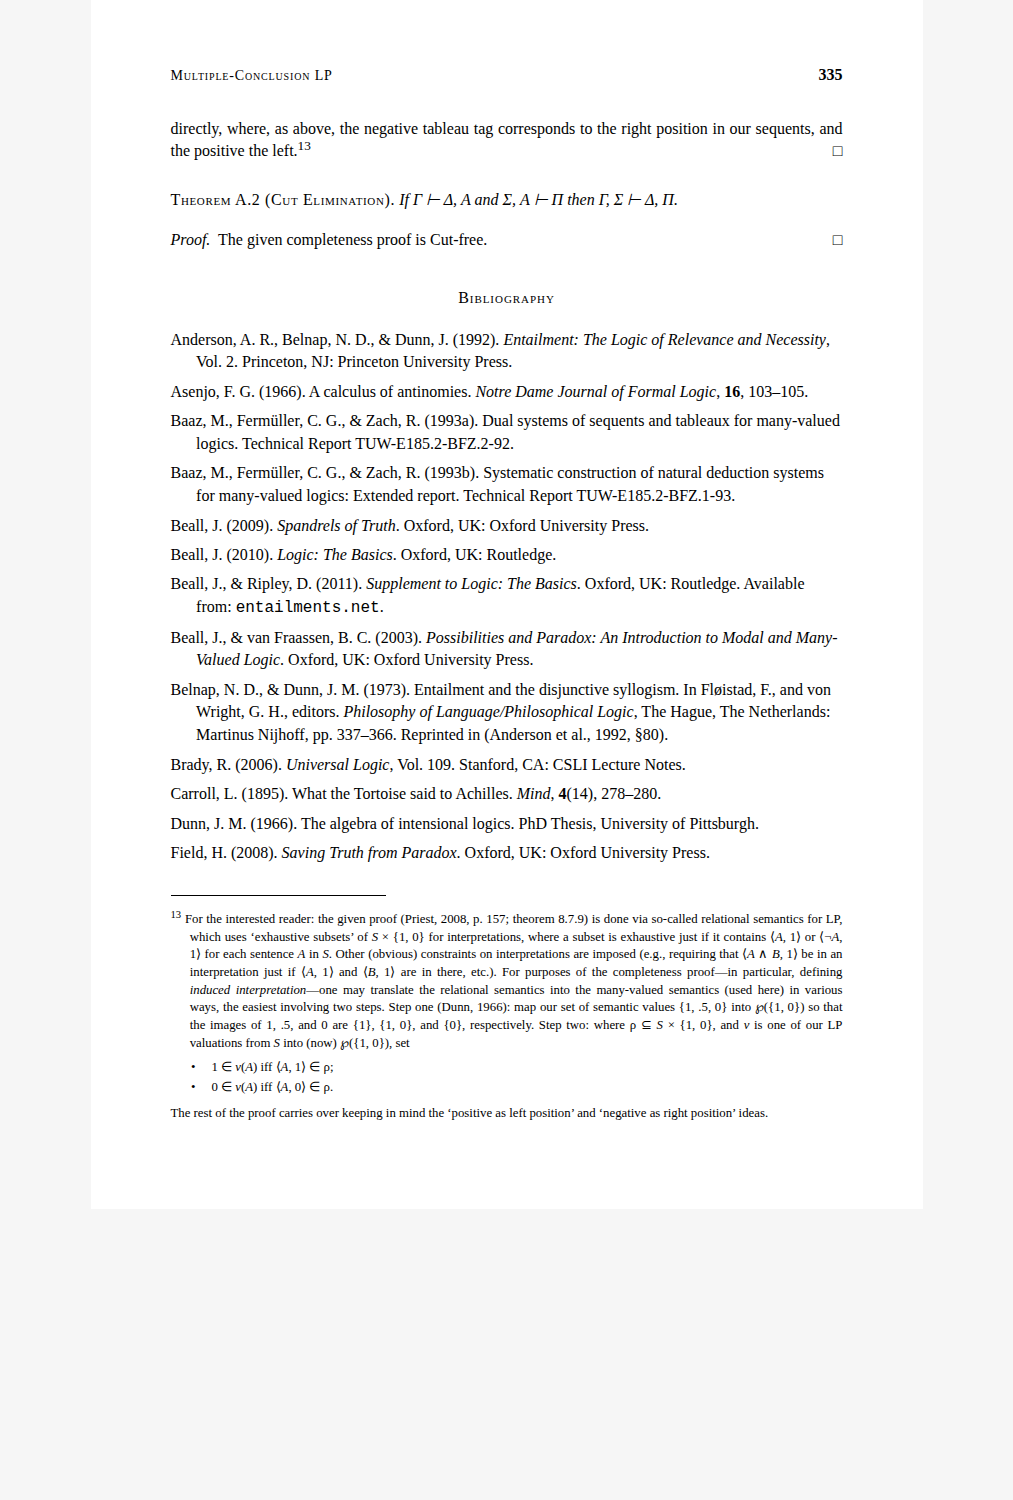Multiple-Conclusion LP 335
directly, where, as above, the negative tableau tag corresponds to the right position in our sequents, and the positive the left.13 □
Theorem A.2 (Cut Elimination). If Γ ⊢ Δ, A and Σ, A ⊢ Π then Γ, Σ ⊢ Δ, Π.
Proof. The given completeness proof is Cut-free. □
Bibliography
Anderson, A. R., Belnap, N. D., & Dunn, J. (1992). Entailment: The Logic of Relevance and Necessity, Vol. 2. Princeton, NJ: Princeton University Press.
Asenjo, F. G. (1966). A calculus of antinomies. Notre Dame Journal of Formal Logic, 16, 103–105.
Baaz, M., Fermüller, C. G., & Zach, R. (1993a). Dual systems of sequents and tableaux for many-valued logics. Technical Report TUW-E185.2-BFZ.2-92.
Baaz, M., Fermüller, C. G., & Zach, R. (1993b). Systematic construction of natural deduction systems for many-valued logics: Extended report. Technical Report TUW-E185.2-BFZ.1-93.
Beall, J. (2009). Spandrels of Truth. Oxford, UK: Oxford University Press.
Beall, J. (2010). Logic: The Basics. Oxford, UK: Routledge.
Beall, J., & Ripley, D. (2011). Supplement to Logic: The Basics. Oxford, UK: Routledge. Available from: entailments.net.
Beall, J., & van Fraassen, B. C. (2003). Possibilities and Paradox: An Introduction to Modal and Many-Valued Logic. Oxford, UK: Oxford University Press.
Belnap, N. D., & Dunn, J. M. (1973). Entailment and the disjunctive syllogism. In Fløistad, F., and von Wright, G. H., editors. Philosophy of Language/Philosophical Logic, The Hague, The Netherlands: Martinus Nijhoff, pp. 337–366. Reprinted in (Anderson et al., 1992, §80).
Brady, R. (2006). Universal Logic, Vol. 109. Stanford, CA: CSLI Lecture Notes.
Carroll, L. (1895). What the Tortoise said to Achilles. Mind, 4(14), 278–280.
Dunn, J. M. (1966). The algebra of intensional logics. PhD Thesis, University of Pittsburgh.
Field, H. (2008). Saving Truth from Paradox. Oxford, UK: Oxford University Press.
13 For the interested reader: the given proof (Priest, 2008, p. 157; theorem 8.7.9) is done via so-called relational semantics for LP, which uses ‘exhaustive subsets’ of S × {1, 0} for interpretations, where a subset is exhaustive just if it contains ⟨A, 1⟩ or ⟨¬A, 1⟩ for each sentence A in S. Other (obvious) constraints on interpretations are imposed (e.g., requiring that ⟨A ∧ B, 1⟩ be in an interpretation just if ⟨A, 1⟩ and ⟨B, 1⟩ are in there, etc.). For purposes of the completeness proof—in particular, defining induced interpretation—one may translate the relational semantics into the many-valued semantics (used here) in various ways, the easiest involving two steps. Step one (Dunn, 1966): map our set of semantic values {1, .5, 0} into ℘({1, 0}) so that the images of 1, .5, and 0 are {1}, {1, 0}, and {0}, respectively. Step two: where ρ ⊆ S × {1, 0}, and v is one of our LP valuations from S into (now) ℘({1, 0}), set
1 ∈ v(A) iff ⟨A, 1⟩ ∈ ρ;
0 ∈ v(A) iff ⟨A, 0⟩ ∈ ρ.
The rest of the proof carries over keeping in mind the ‘positive as left position’ and ‘negative as right position’ ideas.